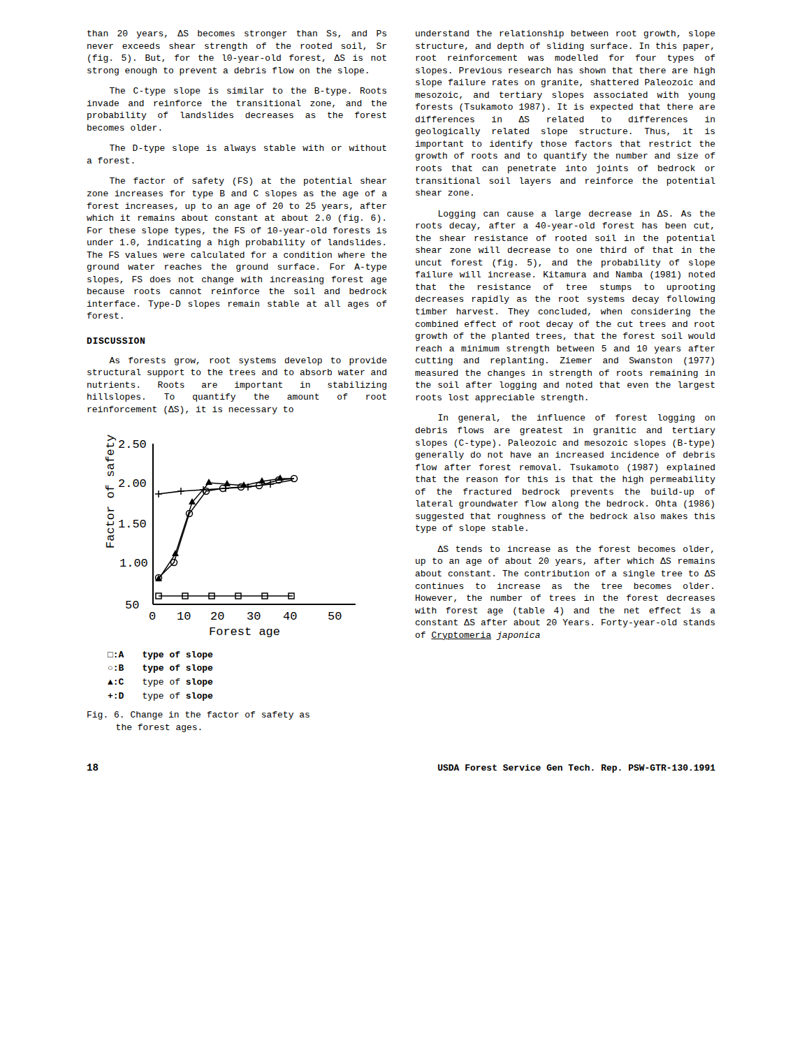than 20 years, ΔS becomes stronger than Ss, and Ps never exceeds shear strength of the rooted soil, Sr (fig. 5). But, for the l0-year-old forest, ΔS is not strong enough to prevent a debris flow on the slope.
The C-type slope is similar to the B-type. Roots invade and reinforce the transitional zone, and the probability of landslides decreases as the forest becomes older.
The D-type slope is always stable with or without a forest.
The factor of safety (FS) at the potential shear zone increases for type B and C slopes as the age of a forest increases, up to an age of 20 to 25 years, after which it remains about constant at about 2.0 (fig. 6). For these slope types, the FS of 10-year-old forests is under 1.0, indicating a high probability of landslides. The FS values were calculated for a condition where the ground water reaches the ground surface. For A-type slopes, FS does not change with increasing forest age because roots cannot reinforce the soil and bedrock interface. Type-D slopes remain stable at all ages of forest.
DISCUSSION
As forests grow, root systems develop to provide structural support to the trees and to absorb water and nutrients. Roots are important in stabilizing hillslopes. To quantify the amount of root reinforcement (ΔS), it is necessary to
2.50 2.00 1.50 1.00 50 Factor of safety 0 10 20 30 40 50 Forest age
□:A type of slope
○:B type of slope
▲:C type of slope
+:D type of slope
Fig. 6. Change in the factor of safety as the forest ages.
understand the relationship between root growth, slope structure, and depth of sliding surface. In this paper, root reinforcement was modelled for four types of slopes. Previous research has shown that there are high slope failure rates on granite, shattered Paleozoic and mesozoic, and tertiary slopes associated with young forests (Tsukamoto 1987). It is expected that there are differences in ΔS related to differences in geologically related slope structure. Thus, it is important to identify those factors that restrict the growth of roots and to quantify the number and size of roots that can penetrate into joints of bedrock or transitional soil layers and reinforce the potential shear zone.
Logging can cause a large decrease in ΔS. As the roots decay, after a 40-year-old forest has been cut, the shear resistance of rooted soil in the potential shear zone will decrease to one third of that in the uncut forest (fig. 5), and the probability of slope failure will increase. Kitamura and Namba (1981) noted that the resistance of tree stumps to uprooting decreases rapidly as the root systems decay following timber harvest. They concluded, when considering the combined effect of root decay of the cut trees and root growth of the planted trees, that the forest soil would reach a minimum strength between 5 and 10 years after cutting and replanting. Ziemer and Swanston (1977) measured the changes in strength of roots remaining in the soil after logging and noted that even the largest roots lost appreciable strength.
In general, the influence of forest logging on debris flows are greatest in granitic and tertiary slopes (C-type). Paleozoic and mesozoic slopes (B-type) generally do not have an increased incidence of debris flow after forest removal. Tsukamoto (1987) explained that the reason for this is that the high permeability of the fractured bedrock prevents the build-up of lateral groundwater flow along the bedrock. Ohta (1986) suggested that roughness of the bedrock also makes this type of slope stable.
ΔS tends to increase as the forest becomes older, up to an age of about 20 years, after which ΔS remains about constant. The contribution of a single tree to ΔS continues to increase as the tree becomes older. However, the number of trees in the forest decreases with forest age (table 4) and the net effect is a constant ΔS after about 20 Years. Forty-year-old stands of Cryptomeria japonica
18
USDA Forest Service Gen Tech. Rep. PSW-GTR-130.1991